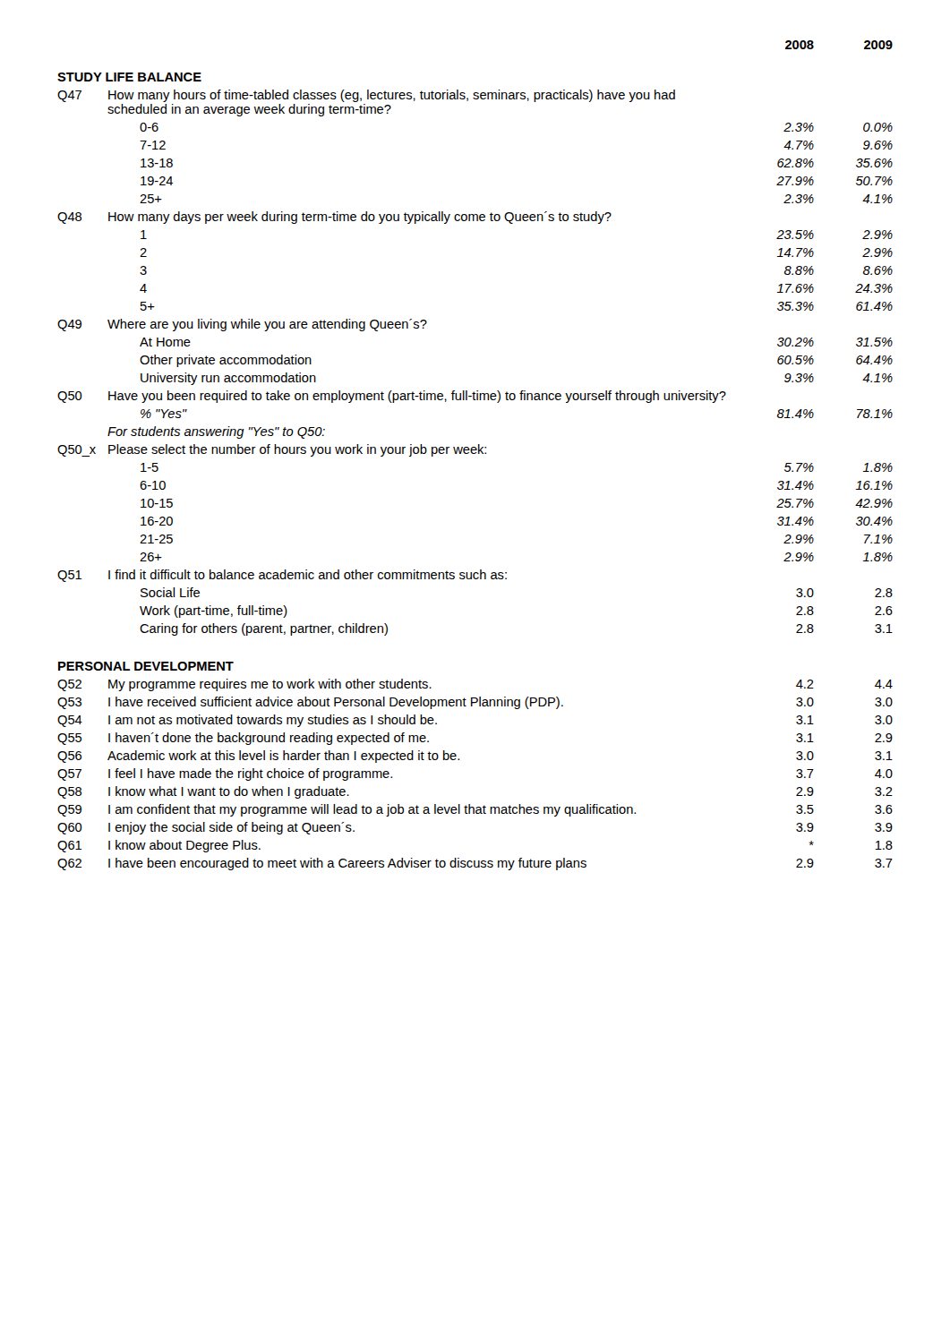| | | 2008 | 2009 |
| --- | --- | --- | --- |
| STUDY LIFE BALANCE |
| Q47 | How many hours of time-tabled classes (eg, lectures, tutorials, seminars, practicals) have you had scheduled in an average week during term-time? | | |
| | 0-6 | 2.3% | 0.0% |
| | 7-12 | 4.7% | 9.6% |
| | 13-18 | 62.8% | 35.6% |
| | 19-24 | 27.9% | 50.7% |
| | 25+ | 2.3% | 4.1% |
| Q48 | How many days per week during term-time do you typically come to Queen´s to study? | | |
| | 1 | 23.5% | 2.9% |
| | 2 | 14.7% | 2.9% |
| | 3 | 8.8% | 8.6% |
| | 4 | 17.6% | 24.3% |
| | 5+ | 35.3% | 61.4% |
| Q49 | Where are you living while you are attending Queen´s? | | |
| | At Home | 30.2% | 31.5% |
| | Other private accommodation | 60.5% | 64.4% |
| | University run accommodation | 9.3% | 4.1% |
| Q50 | Have you been required to take on employment (part-time, full-time) to finance yourself through university? | | |
| | % "Yes" | 81.4% | 78.1% |
| | For students answering "Yes" to Q50: | | |
| Q50_x | Please select the number of hours you work in your job per week: | | |
| | 1-5 | 5.7% | 1.8% |
| | 6-10 | 31.4% | 16.1% |
| | 10-15 | 25.7% | 42.9% |
| | 16-20 | 31.4% | 30.4% |
| | 21-25 | 2.9% | 7.1% |
| | 26+ | 2.9% | 1.8% |
| Q51 | I find it difficult to balance academic and other commitments such as: | | |
| | Social Life | 3.0 | 2.8 |
| | Work (part-time, full-time) | 2.8 | 2.6 |
| | Caring for others (parent, partner, children) | 2.8 | 3.1 |
| PERSONAL DEVELOPMENT |
| Q52 | My programme requires me to work with other students. | 4.2 | 4.4 |
| Q53 | I have received sufficient advice about Personal Development Planning (PDP). | 3.0 | 3.0 |
| Q54 | I am not as motivated towards my studies as I should be. | 3.1 | 3.0 |
| Q55 | I haven´t done the background reading expected of me. | 3.1 | 2.9 |
| Q56 | Academic work at this level is harder than I expected it to be. | 3.0 | 3.1 |
| Q57 | I feel I have made the right choice of programme. | 3.7 | 4.0 |
| Q58 | I know what I want to do when I graduate. | 2.9 | 3.2 |
| Q59 | I am confident that my programme will lead to a job at a level that matches my qualification. | 3.5 | 3.6 |
| Q60 | I enjoy the social side of being at Queen´s. | 3.9 | 3.9 |
| Q61 | I know about Degree Plus. | * | 1.8 |
| Q62 | I have been encouraged to meet with a Careers Adviser to discuss my future plans | 2.9 | 3.7 |